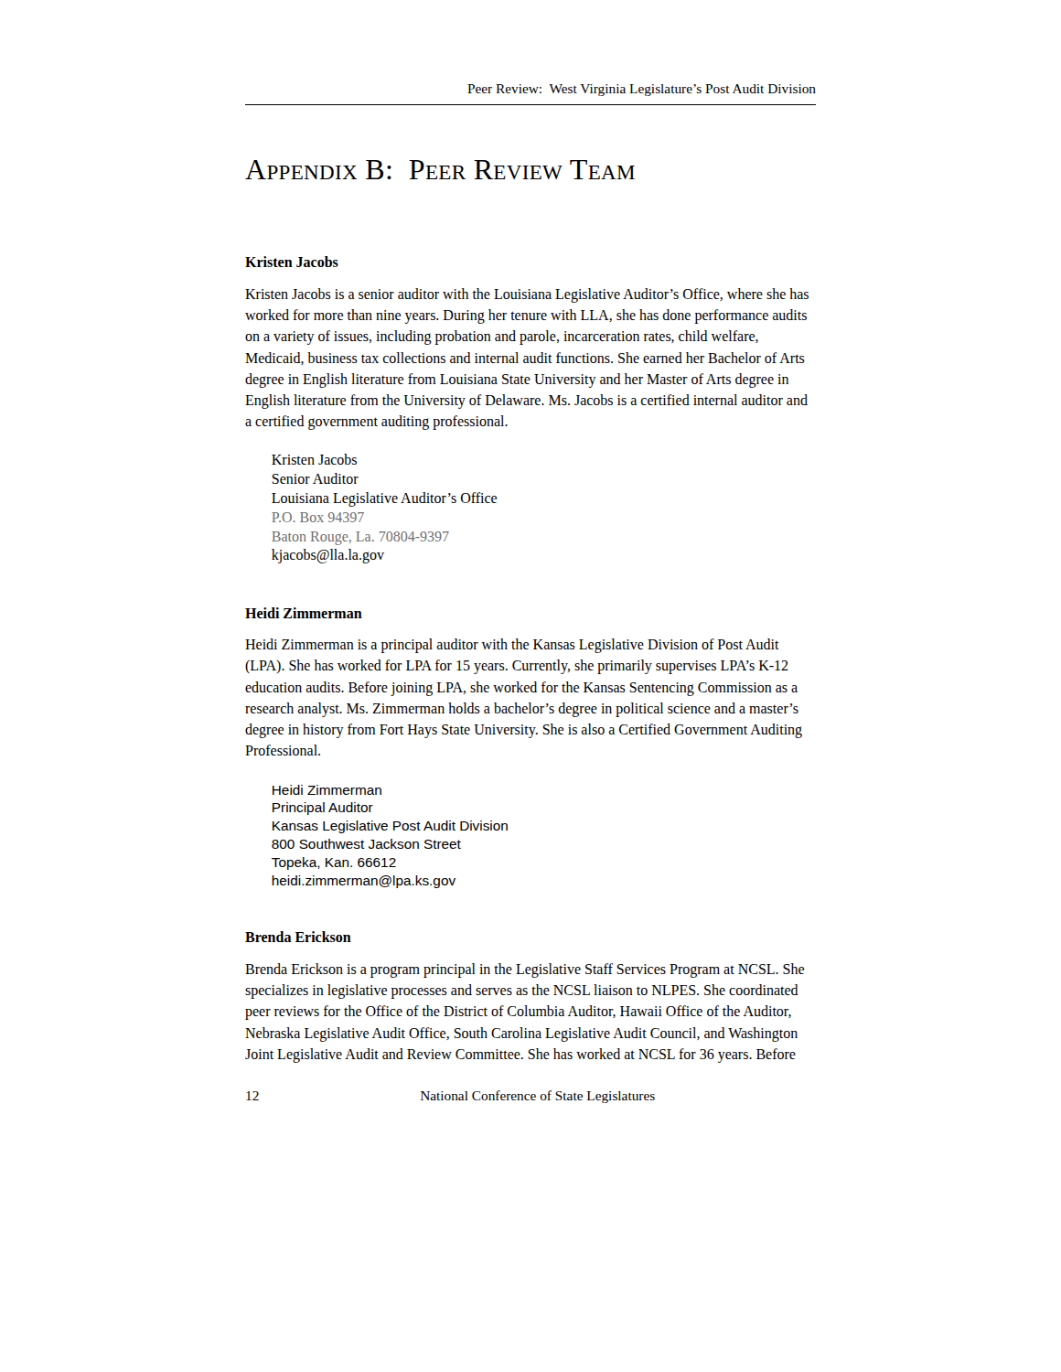Peer Review: West Virginia Legislature’s Post Audit Division
APPENDIX B: PEER REVIEW TEAM
Kristen Jacobs
Kristen Jacobs is a senior auditor with the Louisiana Legislative Auditor’s Office, where she has worked for more than nine years. During her tenure with LLA, she has done performance audits on a variety of issues, including probation and parole, incarceration rates, child welfare, Medicaid, business tax collections and internal audit functions. She earned her Bachelor of Arts degree in English literature from Louisiana State University and her Master of Arts degree in English literature from the University of Delaware. Ms. Jacobs is a certified internal auditor and a certified government auditing professional.
Kristen Jacobs Senior Auditor Louisiana Legislative Auditor’s Office P.O. Box 94397 Baton Rouge, La. 70804-9397 kjacobs@lla.la.gov
Heidi Zimmerman
Heidi Zimmerman is a principal auditor with the Kansas Legislative Division of Post Audit (LPA). She has worked for LPA for 15 years. Currently, she primarily supervises LPA’s K-12 education audits. Before joining LPA, she worked for the Kansas Sentencing Commission as a research analyst. Ms. Zimmerman holds a bachelor’s degree in political science and a master’s degree in history from Fort Hays State University. She is also a Certified Government Auditing Professional.
Heidi Zimmerman Principal Auditor Kansas Legislative Post Audit Division 800 Southwest Jackson Street Topeka, Kan. 66612 heidi.zimmerman@lpa.ks.gov
Brenda Erickson
Brenda Erickson is a program principal in the Legislative Staff Services Program at NCSL. She specializes in legislative processes and serves as the NCSL liaison to NLPES. She coordinated peer reviews for the Office of the District of Columbia Auditor, Hawaii Office of the Auditor, Nebraska Legislative Audit Office, South Carolina Legislative Audit Council, and Washington Joint Legislative Audit and Review Committee. She has worked at NCSL for 36 years. Before
12
National Conference of State Legislatures